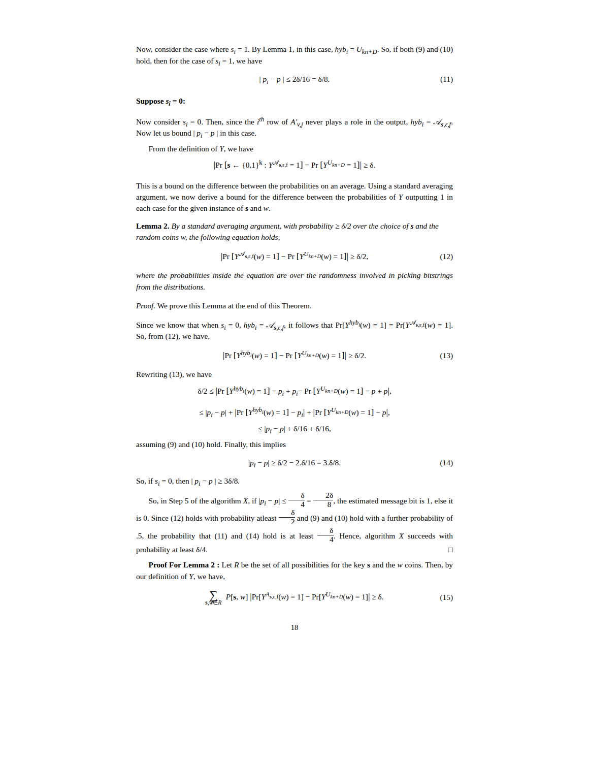Now, consider the case where si = 1. By Lemma 1, in this case, hybi = Ukn+D. So, if both (9) and (10) hold, then for the case of si = 1, we have
| pi − p | ≤ 2δ/16 = δ/8. (11)
Suppose si = 0:
Now consider si = 0. Then, since the ith row of A′v,j never plays a role in the output, hybi = 𝒜s,ε,f. Now let us bound | pi − p | in this case.
From the definition of Y, we have
|Pr [s ← {0,1}k : Y𝒜s,ε,f = 1] − Pr [YUkn+D = 1]| ≥ δ.
This is a bound on the difference between the probabilities on an average. Using a standard averaging argument, we now derive a bound for the difference between the probabilities of Y outputting 1 in each case for the given instance of s and w.
Lemma 2. By a standard averaging argument, with probability ≥ δ/2 over the choice of s and the random coins w, the following equation holds,
|Pr [Y𝒜s,ε,f(w) = 1] − Pr [YUkn+D(w) = 1]| ≥ δ/2, (12)
where the probabilities inside the equation are over the randomness involved in picking bitstrings from the distributions.
Proof. We prove this Lemma at the end of this Theorem.
Since we know that when si = 0, hybi = 𝒜s,ε,f, it follows that Pr[Yhybi(w) = 1] = Pr[Y𝒜s,ε,f(w) = 1]. So, from (12), we have,
|Pr [Yhybi(w) = 1] − Pr [YUkn+D(w) = 1]| ≥ δ/2. (13)
Rewriting (13), we have
δ/2 ≤ |Pr [Yhybi(w) = 1] − pi + pi− Pr [YUkn+D(w) = 1] − p + p|,
≤ |pi − p| + |Pr [Yhybi(w) = 1] − pi| + |Pr [YUkn+D(w) = 1] − p|,
≤ |pi − p| + δ/16 + δ/16,
assuming (9) and (10) hold. Finally, this implies
|pi − p| ≥ δ/2 − 2.δ/16 = 3.δ/8. (14)
So, if si = 0, then | pi − p | ≥ 3δ/8.
So, in Step 5 of the algorithm X, if |pi − p| ≤ δ 4 = 2δ 8, the estimated message bit is 1, else it is 0. Since (12) holds with probability atleast δ 2 and (9) and (10) hold with a further probability of .5, the probability that (11) and (14) hold is at least δ 4. Hence, algorithm X succeeds with probability at least δ/4. □
Proof For Lemma 2 : Let R be the set of all possibilities for the key s and the w coins. Then, by our definition of Y, we have,
∑ s,w∈R P[s, w] |Pr[YAs,ε,f(w) = 1] − Pr[YUkn+D(w) = 1]| ≥ δ. (15)
18